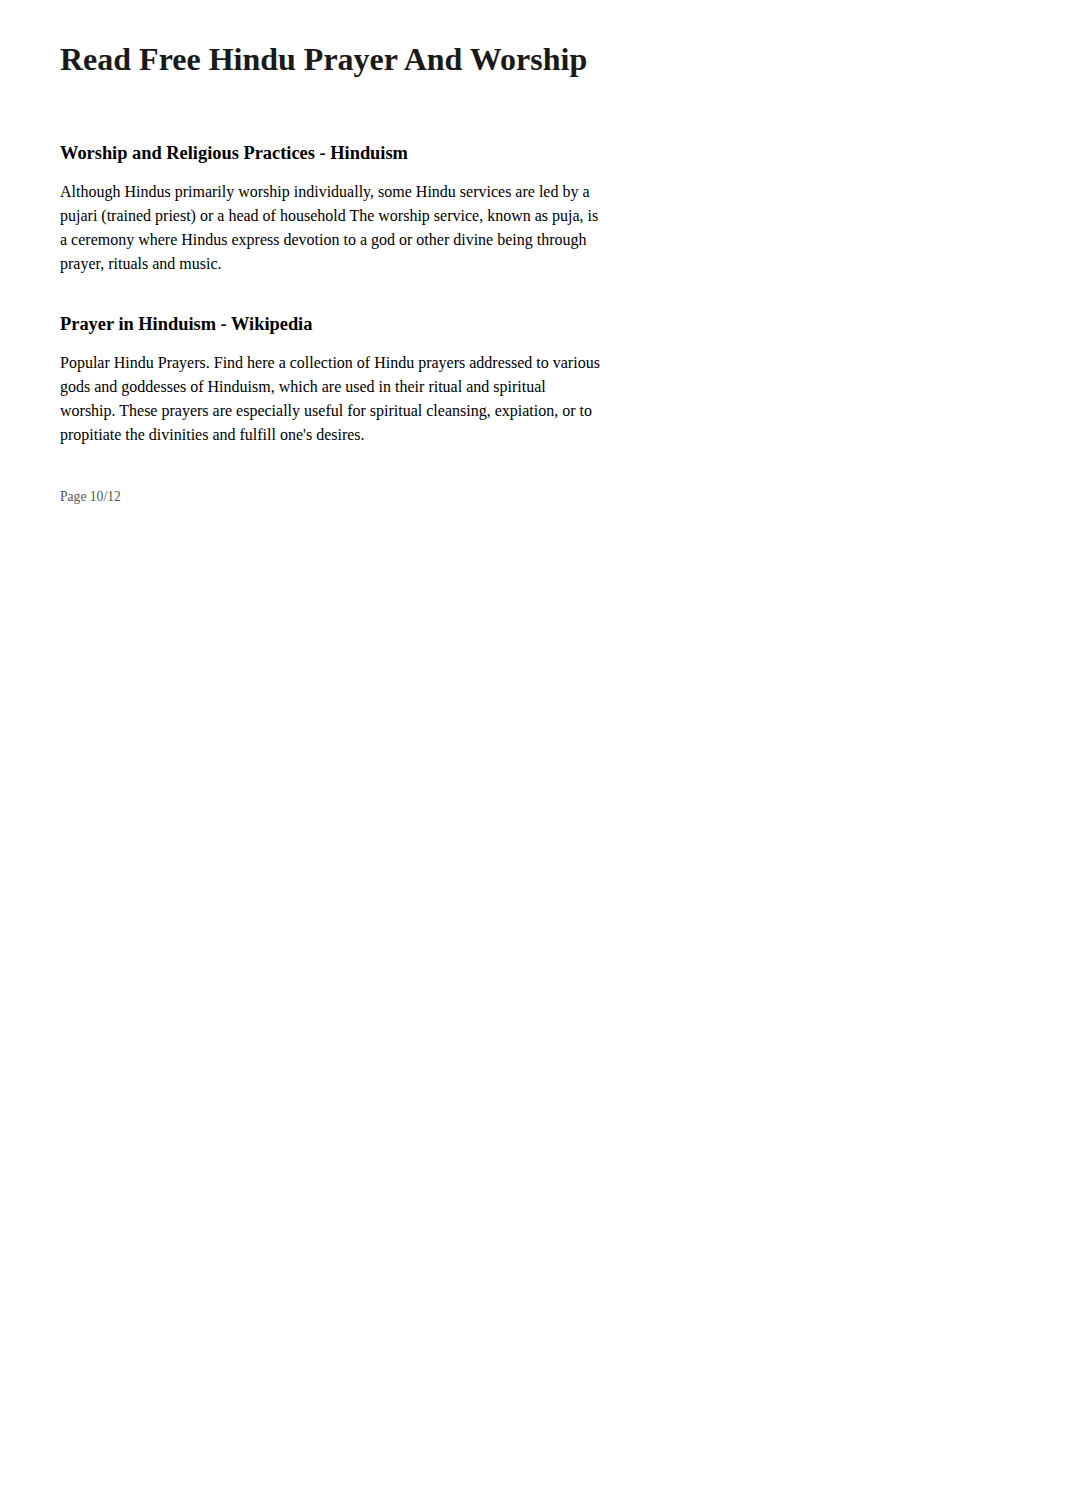Read Free Hindu Prayer And Worship
Worship and Religious Practices - Hinduism
Although Hindus primarily worship individually, some Hindu services are led by a pujari (trained priest) or a head of household The worship service, known as puja, is a ceremony where Hindus express devotion to a god or other divine being through prayer, rituals and music.
Prayer in Hinduism - Wikipedia
Popular Hindu Prayers. Find here a collection of Hindu prayers addressed to various gods and goddesses of Hinduism, which are used in their ritual and spiritual worship. These prayers are especially useful for spiritual cleansing, expiation, or to propitiate the divinities and fulfill one's desires.
Page 10/12